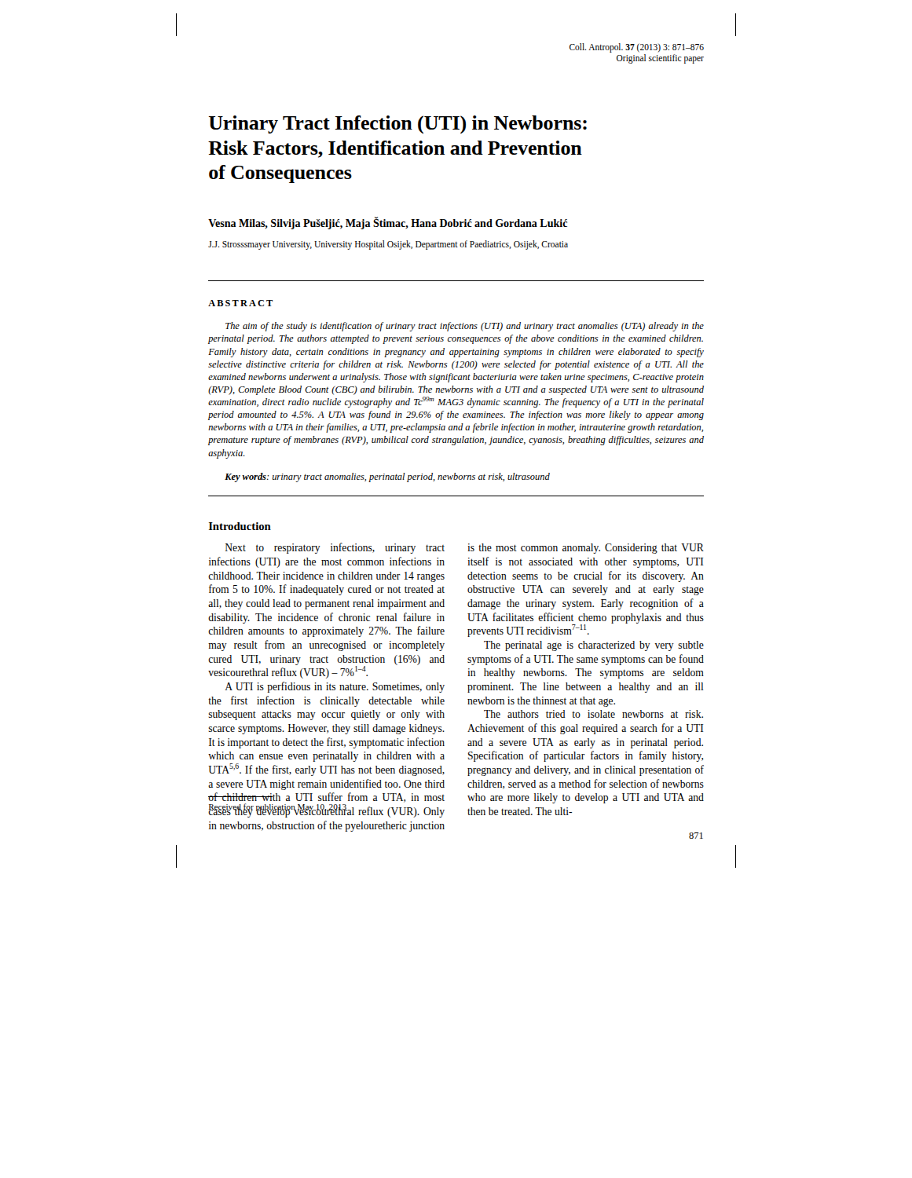Coll. Antropol. 37 (2013) 3: 871–876
Original scientific paper
Urinary Tract Infection (UTI) in Newborns:
Risk Factors, Identification and Prevention
of Consequences
Vesna Milas, Silvija Pušeljić, Maja Štimac, Hana Dobrić and Gordana Lukić
J.J. Strosssmayer University, University Hospital Osijek, Department of Paediatrics, Osijek, Croatia
ABSTRACT
The aim of the study is identification of urinary tract infections (UTI) and urinary tract anomalies (UTA) already in the perinatal period. The authors attempted to prevent serious consequences of the above conditions in the examined children. Family history data, certain conditions in pregnancy and appertaining symptoms in children were elaborated to specify selective distinctive criteria for children at risk. Newborns (1200) were selected for potential existence of a UTI. All the examined newborns underwent a urinalysis. Those with significant bacteriuria were taken urine specimens, C-reactive protein (RVP), Complete Blood Count (CBC) and bilirubin. The newborns with a UTI and a suspected UTA were sent to ultrasound examination, direct radio nuclide cystography and Tc99m MAG3 dynamic scanning. The frequency of a UTI in the perinatal period amounted to 4.5%. A UTA was found in 29.6% of the examinees. The infection was more likely to appear among newborns with a UTA in their families, a UTI, pre-eclampsia and a febrile infection in mother, intrauterine growth retardation, premature rupture of membranes (RVP), umbilical cord strangulation, jaundice, cyanosis, breathing difficulties, seizures and asphyxia.
Key words: urinary tract anomalies, perinatal period, newborns at risk, ultrasound
Introduction
Next to respiratory infections, urinary tract infections (UTI) are the most common infections in childhood. Their incidence in children under 14 ranges from 5 to 10%. If inadequately cured or not treated at all, they could lead to permanent renal impairment and disability. The incidence of chronic renal failure in children amounts to approximately 27%. The failure may result from an unrecognised or incompletely cured UTI, urinary tract obstruction (16%) and vesicourethral reflux (VUR) – 7%1–4.
A UTI is perfidious in its nature. Sometimes, only the first infection is clinically detectable while subsequent attacks may occur quietly or only with scarce symptoms. However, they still damage kidneys. It is important to detect the first, symptomatic infection which can ensue even perinatally in children with a UTA5,6. If the first, early UTI has not been diagnosed, a severe UTA might remain unidentified too. One third of children with a UTI suffer from a UTA, in most cases they develop vesicourethral reflux (VUR). Only in newborns, obstruction of the pyelouretheric junction is the most common anomaly. Considering that VUR itself is not associated with other symptoms, UTI detection seems to be crucial for its discovery. An obstructive UTA can severely and at early stage damage the urinary system. Early recognition of a UTA facilitates efficient chemo prophylaxis and thus prevents UTI recidivism7–11.
The perinatal age is characterized by very subtle symptoms of a UTI. The same symptoms can be found in healthy newborns. The symptoms are seldom prominent. The line between a healthy and an ill newborn is the thinnest at that age.
The authors tried to isolate newborns at risk. Achievement of this goal required a search for a UTI and a severe UTA as early as in perinatal period. Specification of particular factors in family history, pregnancy and delivery, and in clinical presentation of children, served as a method for selection of newborns who are more likely to develop a UTI and UTA and then be treated. The ulti-
Received for publication May 10, 2013
871